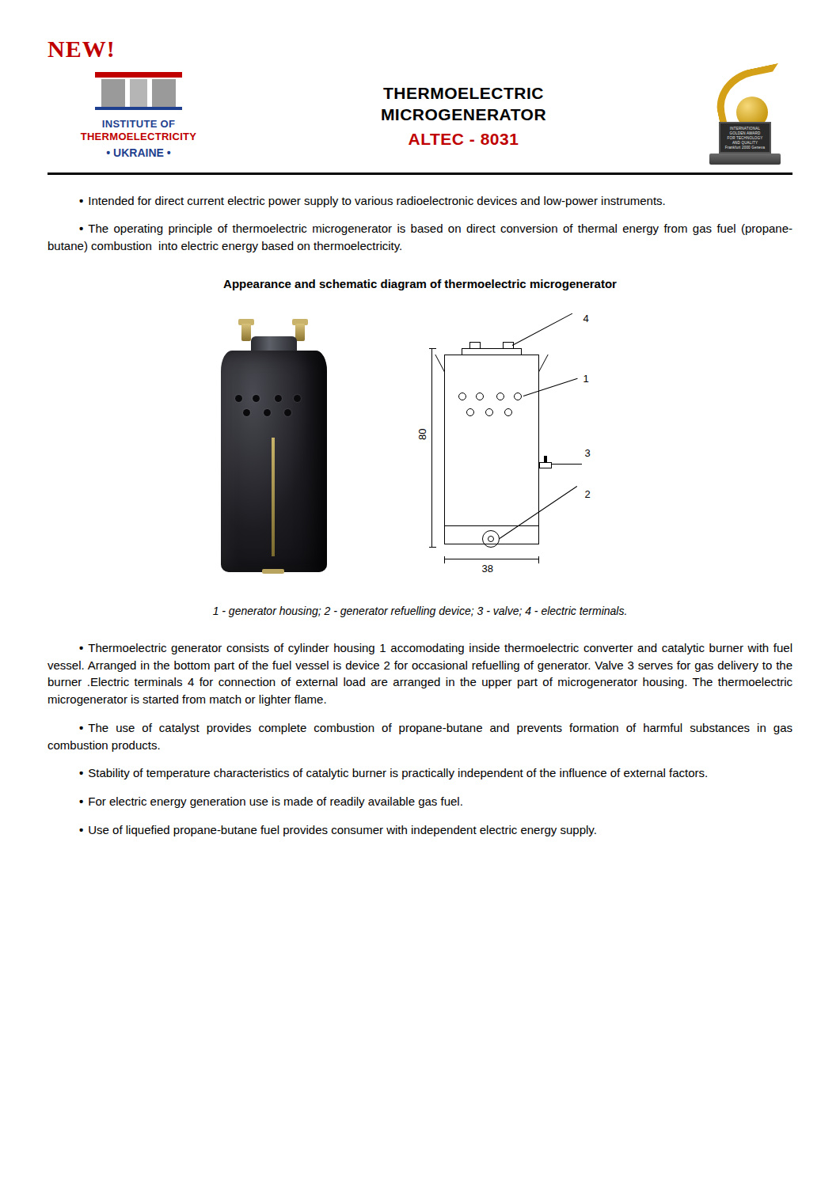NEW!
INSTITUTE OF
THERMOELECTRICITY
• UKRAINE •
THERMOELECTRIC
MICROGENERATOR
ALTEC - 8031
INTERNATIONAL
GOLDEN AWARD
FOR TECHNOLOGY
AND QUALITY
Frankfurt 2000 Geneva
Intended for direct current electric power supply to various radioelectronic devices and low-power instruments.
The operating principle of thermoelectric microgenerator is based on direct conversion of thermal energy from gas fuel (propane-butane) combustion into electric energy based on thermoelectricity.
Appearance and schematic diagram of thermoelectric microgenerator
80
38
4
1
3
2
1 - generator housing; 2 - generator refuelling device; 3 - valve; 4 - electric terminals.
Thermoelectric generator consists of cylinder housing 1 accomodating inside thermoelectric converter and catalytic burner with fuel vessel. Arranged in the bottom part of the fuel vessel is device 2 for occasional refuelling of generator. Valve 3 serves for gas delivery to the burner .Electric terminals 4 for connection of external load are arranged in the upper part of microgenerator housing. The thermoelectric microgenerator is started from match or lighter flame.
The use of catalyst provides complete combustion of propane-butane and prevents formation of harmful substances in gas combustion products.
Stability of temperature characteristics of catalytic burner is practically independent of the influence of external factors.
For electric energy generation use is made of readily available gas fuel.
Use of liquefied propane-butane fuel provides consumer with independent electric energy supply.